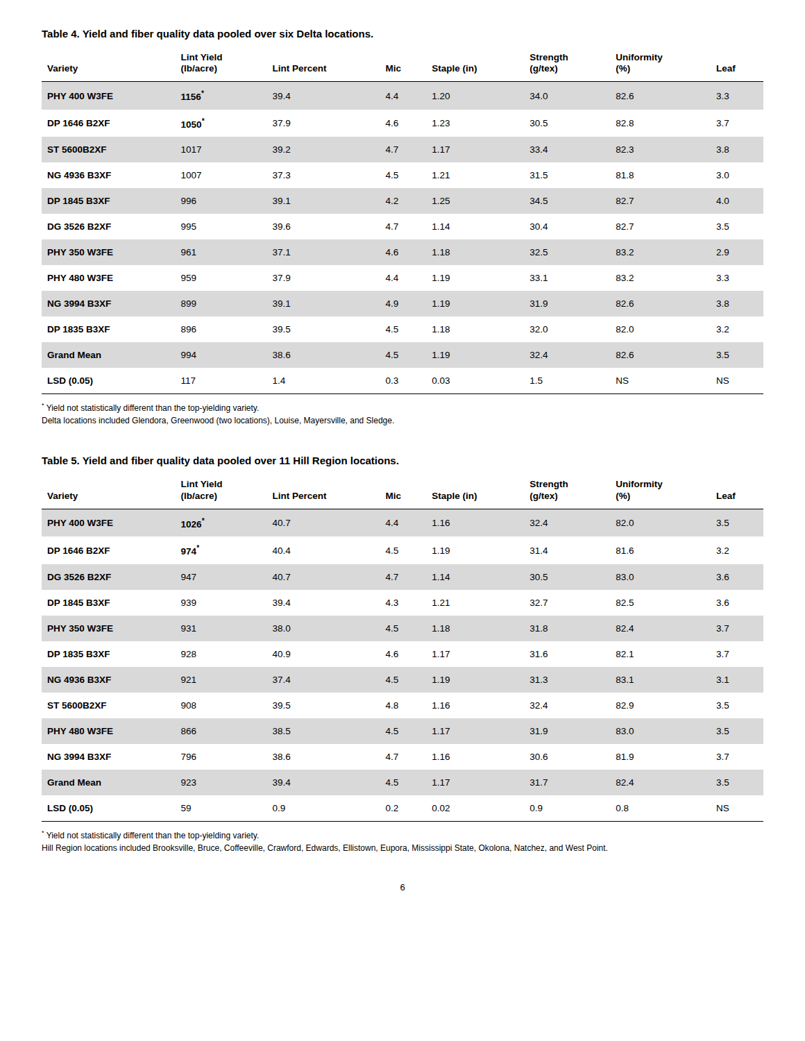Table 4. Yield and fiber quality data pooled over six Delta locations.
| Variety | Lint Yield (lb/acre) | Lint Percent | Mic | Staple (in) | Strength (g/tex) | Uniformity (%) | Leaf |
| --- | --- | --- | --- | --- | --- | --- | --- |
| PHY 400 W3FE | 1156 * | 39.4 | 4.4 | 1.20 | 34.0 | 82.6 | 3.3 |
| DP 1646 B2XF | 1050 * | 37.9 | 4.6 | 1.23 | 30.5 | 82.8 | 3.7 |
| ST 5600B2XF | 1017 | 39.2 | 4.7 | 1.17 | 33.4 | 82.3 | 3.8 |
| NG 4936 B3XF | 1007 | 37.3 | 4.5 | 1.21 | 31.5 | 81.8 | 3.0 |
| DP 1845 B3XF | 996 | 39.1 | 4.2 | 1.25 | 34.5 | 82.7 | 4.0 |
| DG 3526 B2XF | 995 | 39.6 | 4.7 | 1.14 | 30.4 | 82.7 | 3.5 |
| PHY 350 W3FE | 961 | 37.1 | 4.6 | 1.18 | 32.5 | 83.2 | 2.9 |
| PHY 480 W3FE | 959 | 37.9 | 4.4 | 1.19 | 33.1 | 83.2 | 3.3 |
| NG 3994 B3XF | 899 | 39.1 | 4.9 | 1.19 | 31.9 | 82.6 | 3.8 |
| DP 1835 B3XF | 896 | 39.5 | 4.5 | 1.18 | 32.0 | 82.0 | 3.2 |
| Grand Mean | 994 | 38.6 | 4.5 | 1.19 | 32.4 | 82.6 | 3.5 |
| LSD (0.05) | 117 | 1.4 | 0.3 | 0.03 | 1.5 | NS | NS |
* Yield not statistically different than the top-yielding variety.
Delta locations included Glendora, Greenwood (two locations), Louise, Mayersville, and Sledge.
Table 5. Yield and fiber quality data pooled over 11 Hill Region locations.
| Variety | Lint Yield (lb/acre) | Lint Percent | Mic | Staple (in) | Strength (g/tex) | Uniformity (%) | Leaf |
| --- | --- | --- | --- | --- | --- | --- | --- |
| PHY 400 W3FE | 1026 * | 40.7 | 4.4 | 1.16 | 32.4 | 82.0 | 3.5 |
| DP 1646 B2XF | 974 * | 40.4 | 4.5 | 1.19 | 31.4 | 81.6 | 3.2 |
| DG 3526 B2XF | 947 | 40.7 | 4.7 | 1.14 | 30.5 | 83.0 | 3.6 |
| DP 1845 B3XF | 939 | 39.4 | 4.3 | 1.21 | 32.7 | 82.5 | 3.6 |
| PHY 350 W3FE | 931 | 38.0 | 4.5 | 1.18 | 31.8 | 82.4 | 3.7 |
| DP 1835 B3XF | 928 | 40.9 | 4.6 | 1.17 | 31.6 | 82.1 | 3.7 |
| NG 4936 B3XF | 921 | 37.4 | 4.5 | 1.19 | 31.3 | 83.1 | 3.1 |
| ST 5600B2XF | 908 | 39.5 | 4.8 | 1.16 | 32.4 | 82.9 | 3.5 |
| PHY 480 W3FE | 866 | 38.5 | 4.5 | 1.17 | 31.9 | 83.0 | 3.5 |
| NG 3994 B3XF | 796 | 38.6 | 4.7 | 1.16 | 30.6 | 81.9 | 3.7 |
| Grand Mean | 923 | 39.4 | 4.5 | 1.17 | 31.7 | 82.4 | 3.5 |
| LSD (0.05) | 59 | 0.9 | 0.2 | 0.02 | 0.9 | 0.8 | NS |
* Yield not statistically different than the top-yielding variety.
Hill Region locations included Brooksville, Bruce, Coffeeville, Crawford, Edwards, Ellistown, Eupora, Mississippi State, Okolona, Natchez, and West Point.
6